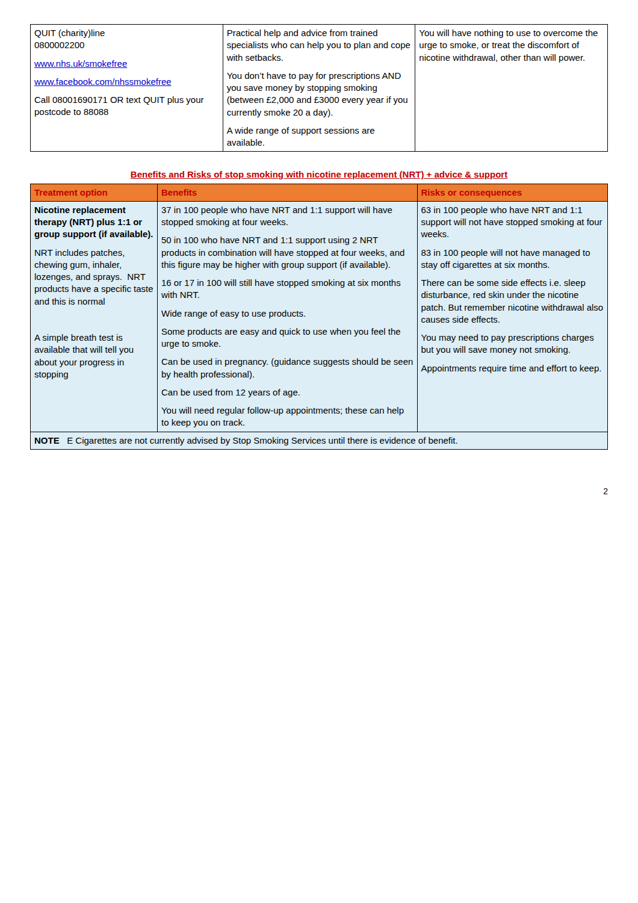| QUIT (charity)line 0800002200 www.nhs.uk/smokefree www.facebook.com/nhssmokefree Call 08001690171 OR text QUIT plus your postcode to 88088 | Practical help and advice from trained specialists who can help you to plan and cope with setbacks. You don’t have to pay for prescriptions AND you save money by stopping smoking (between £2,000 and £3000 every year if you currently smoke 20 a day). A wide range of support sessions are available. | You will have nothing to use to overcome the urge to smoke, or treat the discomfort of nicotine withdrawal, other than will power. |
Benefits and Risks of stop smoking with nicotine replacement (NRT) + advice & support
| Treatment option | Benefits | Risks or consequences |
| --- | --- | --- |
| Nicotine replacement therapy (NRT) plus 1:1 or group support (if available). NRT includes patches, chewing gum, inhaler, lozenges, and sprays. NRT products have a specific taste and this is normal A simple breath test is available that will tell you about your progress in stopping | 37 in 100 people who have NRT and 1:1 support will have stopped smoking at four weeks. 50 in 100 who have NRT and 1:1 support using 2 NRT products in combination will have stopped at four weeks, and this figure may be higher with group support (if available). 16 or 17 in 100 will still have stopped smoking at six months with NRT. Wide range of easy to use products. Some products are easy and quick to use when you feel the urge to smoke. Can be used in pregnancy. (guidance suggests should be seen by health professional). Can be used from 12 years of age. You will need regular follow-up appointments; these can help to keep you on track. | 63 in 100 people who have NRT and 1:1 support will not have stopped smoking at four weeks. 83 in 100 people will not have managed to stay off cigarettes at six months. There can be some side effects i.e. sleep disturbance, red skin under the nicotine patch. But remember nicotine withdrawal also causes side effects. You may need to pay prescriptions charges but you will save money not smoking. Appointments require time and effort to keep. |
| NOTE E Cigarettes are not currently advised by Stop Smoking Services until there is evidence of benefit. |
2